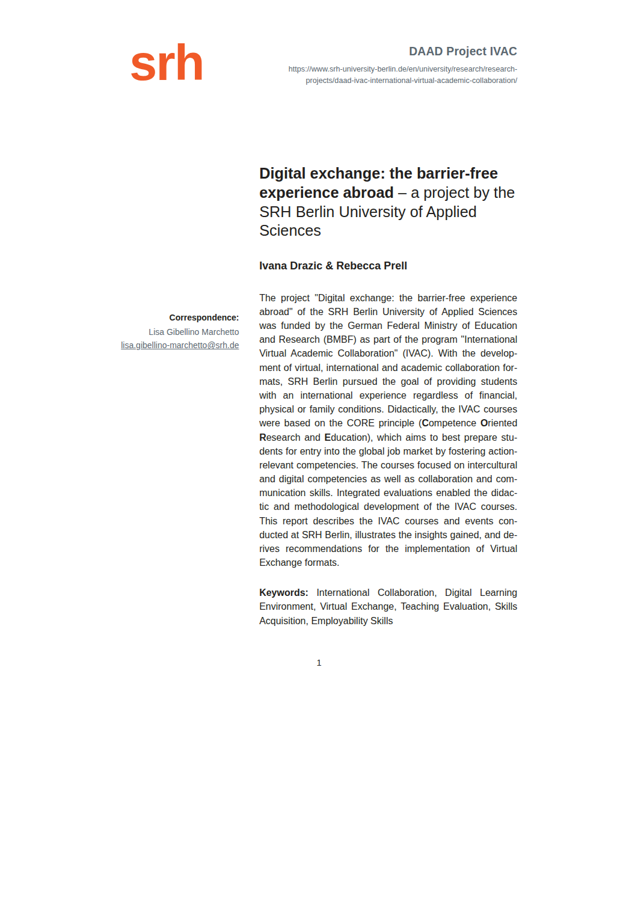srh
DAAD Project IVAC
https://www.srh-university-berlin.de/en/university/research/research-projects/daad-ivac-international-virtual-academic-collaboration/
Correspondence:
Lisa Gibellino Marchetto
lisa.gibellino-marchetto@srh.de
Digital exchange: the barrier-free experience abroad – a project by the SRH Berlin University of Applied Sciences
Ivana Drazic & Rebecca Prell
The project "Digital exchange: the barrier-free experience abroad" of the SRH Berlin University of Applied Sciences was funded by the German Federal Ministry of Education and Research (BMBF) as part of the program "International Virtual Academic Collaboration" (IVAC). With the development of virtual, international and academic collaboration formats, SRH Berlin pursued the goal of providing students with an international experience regardless of financial, physical or family conditions. Didactically, the IVAC courses were based on the CORE principle (Competence Oriented Research and Education), which aims to best prepare students for entry into the global job market by fostering action-relevant competencies. The courses focused on intercultural and digital competencies as well as collaboration and communication skills. Integrated evaluations enabled the didactic and methodological development of the IVAC courses. This report describes the IVAC courses and events conducted at SRH Berlin, illustrates the insights gained, and derives recommendations for the implementation of Virtual Exchange formats.
Keywords: International Collaboration, Digital Learning Environment, Virtual Exchange, Teaching Evaluation, Skills Acquisition, Employability Skills
1